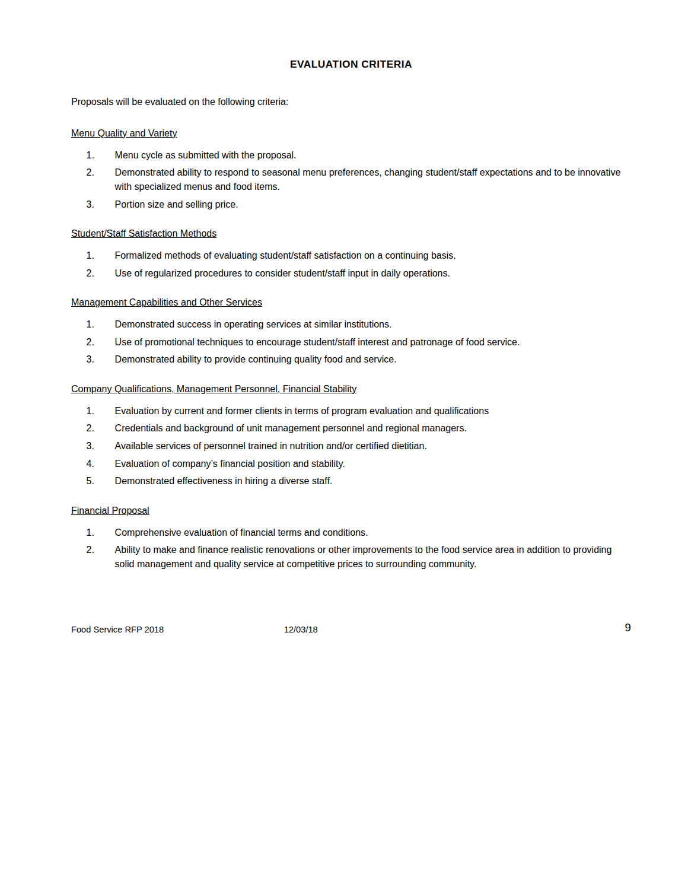EVALUATION CRITERIA
Proposals will be evaluated on the following criteria:
Menu Quality and Variety
Menu cycle as submitted with the proposal.
Demonstrated ability to respond to seasonal menu preferences, changing student/staff expectations and to be innovative with specialized menus and food items.
Portion size and selling price.
Student/Staff Satisfaction Methods
Formalized methods of evaluating student/staff satisfaction on a continuing basis.
Use of regularized procedures to consider student/staff input in daily operations.
Management Capabilities and Other Services
Demonstrated success in operating services at similar institutions.
Use of promotional techniques to encourage student/staff interest and patronage of food service.
Demonstrated ability to provide continuing quality food and service.
Company Qualifications, Management Personnel, Financial Stability
Evaluation by current and former clients in terms of program evaluation and qualifications
Credentials and background of unit management personnel and regional managers.
Available services of personnel trained in nutrition and/or certified dietitian.
Evaluation of company’s financial position and stability.
Demonstrated effectiveness in hiring a diverse staff.
Financial Proposal
Comprehensive evaluation of financial terms and conditions.
Ability to make and finance realistic renovations or other improvements to the food service area in addition to providing solid management and quality service at competitive prices to surrounding community.
Food Service RFP 2018
12/03/18
9